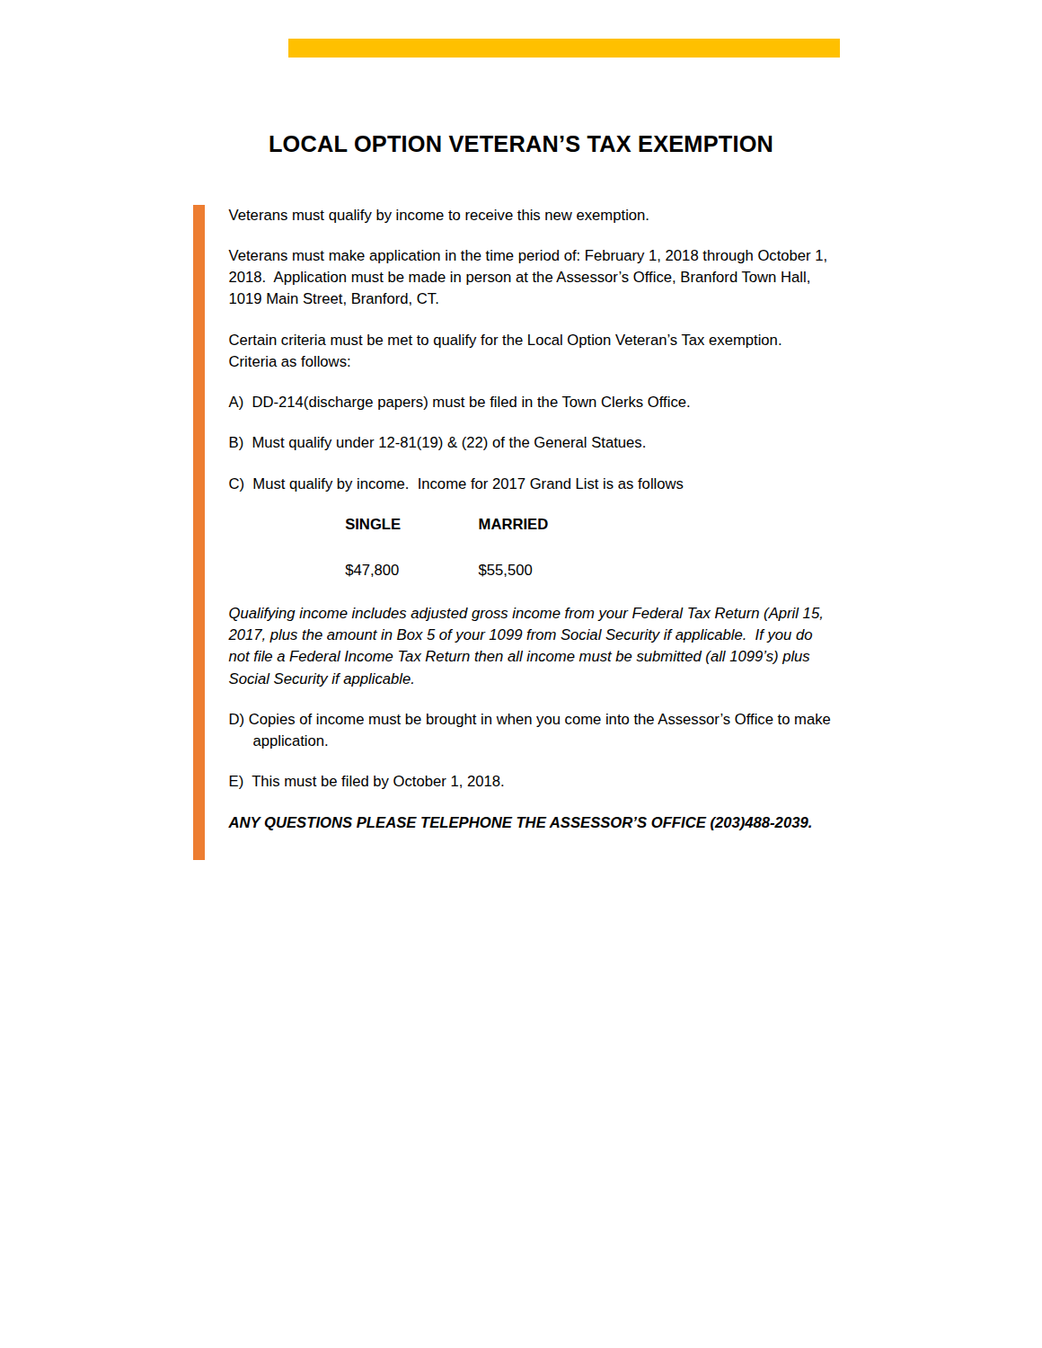LOCAL OPTION VETERAN’S TAX EXEMPTION
Veterans must qualify by income to receive this new exemption.
Veterans must make application in the time period of: February 1, 2018 through October 1, 2018. Application must be made in person at the Assessor’s Office, Branford Town Hall, 1019 Main Street, Branford, CT.
Certain criteria must be met to qualify for the Local Option Veteran’s Tax exemption. Criteria as follows:
A) DD-214(discharge papers) must be filed in the Town Clerks Office.
B) Must qualify under 12-81(19) & (22) of the General Statues.
C) Must qualify by income. Income for 2017 Grand List is as follows
| SINGLE | MARRIED |
| --- | --- |
| $47,800 | $55,500 |
Qualifying income includes adjusted gross income from your Federal Tax Return (April 15, 2017, plus the amount in Box 5 of your 1099 from Social Security if applicable. If you do not file a Federal Income Tax Return then all income must be submitted (all 1099’s) plus Social Security if applicable.
D) Copies of income must be brought in when you come into the Assessor’s Office to make application.
E) This must be filed by October 1, 2018.
ANY QUESTIONS PLEASE TELEPHONE THE ASSESSOR’S OFFICE (203)488-2039.